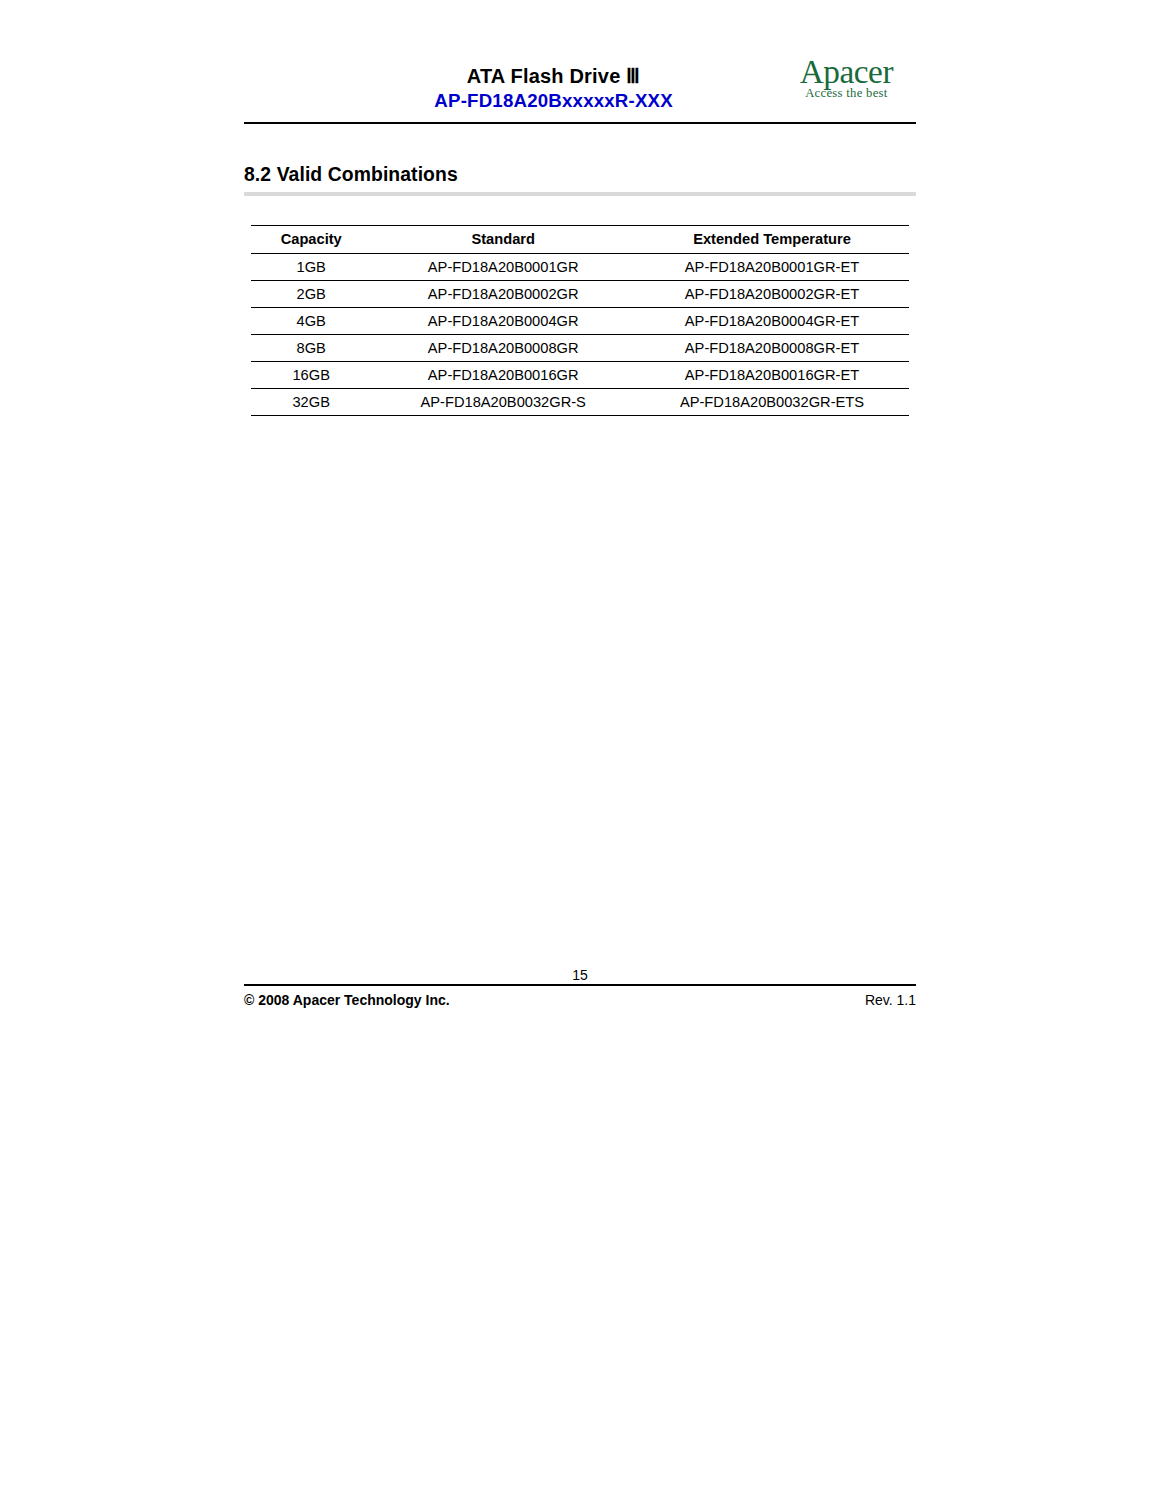ATA Flash Drive Ⅲ
AP-FD18A20BxxxxxR-XXX
Apacer
Access the best
8.2 Valid Combinations
| Capacity | Standard | Extended Temperature |
| --- | --- | --- |
| 1GB | AP-FD18A20B0001GR | AP-FD18A20B0001GR-ET |
| 2GB | AP-FD18A20B0002GR | AP-FD18A20B0002GR-ET |
| 4GB | AP-FD18A20B0004GR | AP-FD18A20B0004GR-ET |
| 8GB | AP-FD18A20B0008GR | AP-FD18A20B0008GR-ET |
| 16GB | AP-FD18A20B0016GR | AP-FD18A20B0016GR-ET |
| 32GB | AP-FD18A20B0032GR-S | AP-FD18A20B0032GR-ETS |
15
© 2008 Apacer Technology Inc. Rev. 1.1